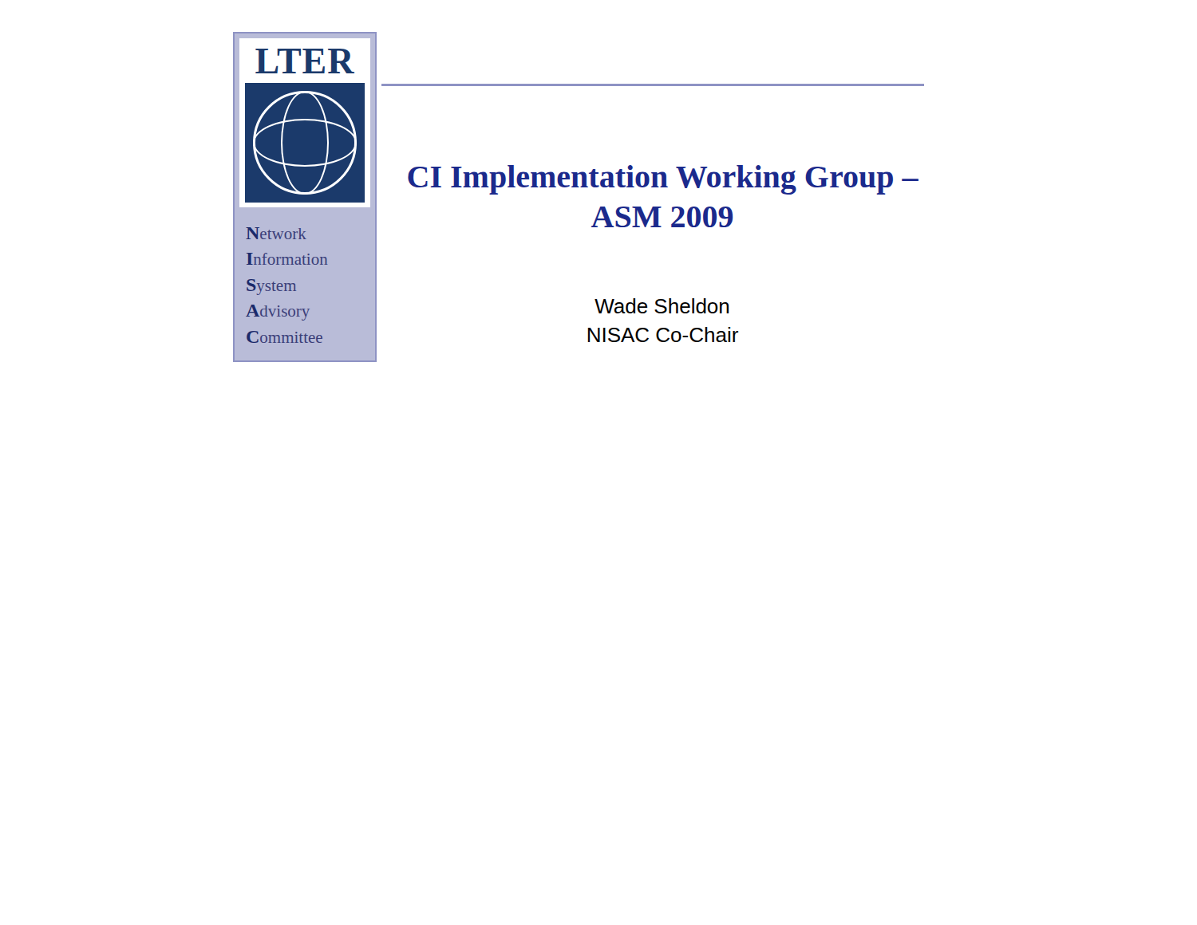LTER
Network
Information
System
Advisory
Committee
CI Implementation Working Group –
ASM 2009
Wade Sheldon
NISAC Co-Chair